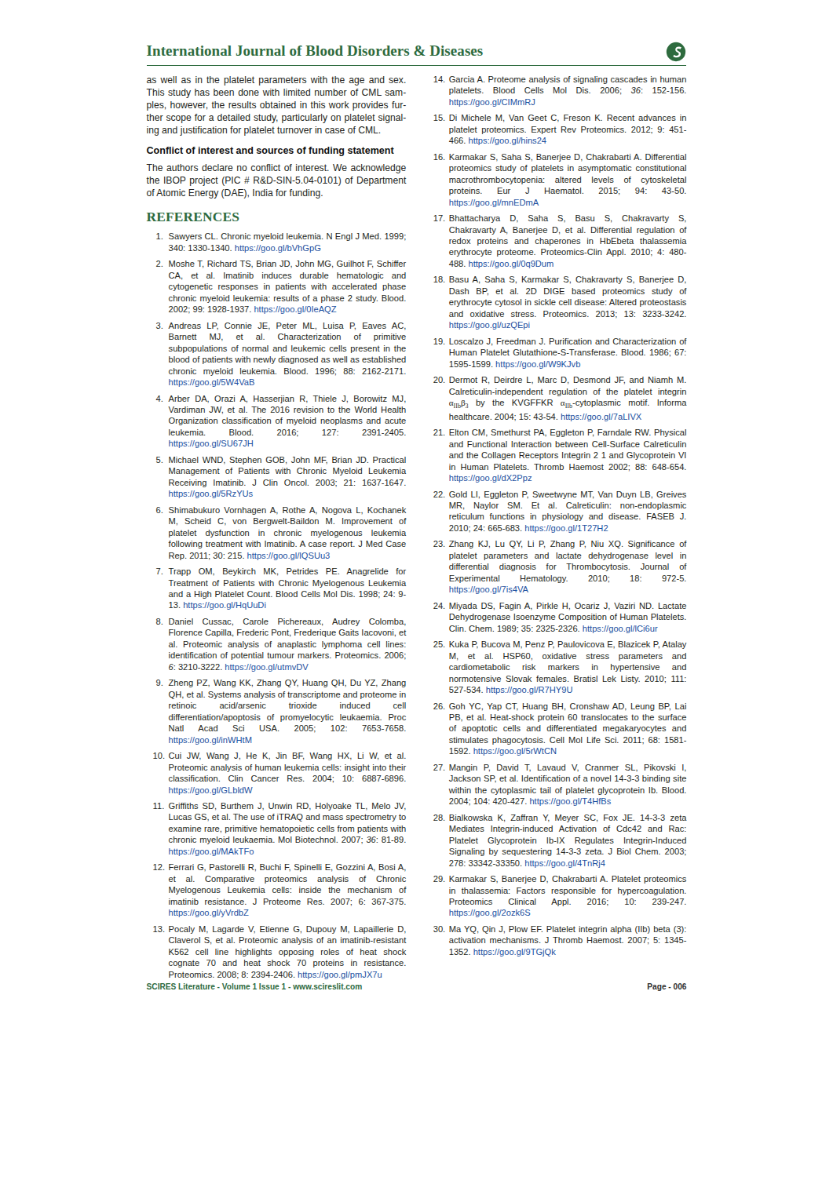International Journal of Blood Disorders & Diseases
as well as in the platelet parameters with the age and sex. This study has been done with limited number of CML samples, however, the results obtained in this work provides further scope for a detailed study, particularly on platelet signaling and justification for platelet turnover in case of CML.
Conflict of interest and sources of funding statement
The authors declare no conflict of interest. We acknowledge the IBOP project (PIC # R&D-SIN-5.04-0101) of Department of Atomic Energy (DAE), India for funding.
REFERENCES
Sawyers CL. Chronic myeloid leukemia. N Engl J Med. 1999; 340: 1330-1340. https://goo.gl/bVhGpG
Moshe T, Richard TS, Brian JD, John MG, Guilhot F, Schiffer CA, et al. Imatinib induces durable hematologic and cytogenetic responses in patients with accelerated phase chronic myeloid leukemia: results of a phase 2 study. Blood. 2002; 99: 1928-1937. https://goo.gl/0IeAQZ
Andreas LP, Connie JE, Peter ML, Luisa P, Eaves AC, Barnett MJ, et al. Characterization of primitive subpopulations of normal and leukemic cells present in the blood of patients with newly diagnosed as well as established chronic myeloid leukemia. Blood. 1996; 88: 2162-2171. https://goo.gl/5W4VaB
Arber DA, Orazi A, Hasserjian R, Thiele J, Borowitz MJ, Vardiman JW, et al. The 2016 revision to the World Health Organization classification of myeloid neoplasms and acute leukemia. Blood. 2016; 127: 2391-2405. https://goo.gl/SU67JH
Michael WND, Stephen GOB, John MF, Brian JD. Practical Management of Patients with Chronic Myeloid Leukemia Receiving Imatinib. J Clin Oncol. 2003; 21: 1637-1647. https://goo.gl/5RzYUs
Shimabukuro Vornhagen A, Rothe A, Nogova L, Kochanek M, Scheid C, von Bergwelt-Baildon M. Improvement of platelet dysfunction in chronic myelogenous leukemia following treatment with Imatinib. A case report. J Med Case Rep. 2011; 30: 215. https://goo.gl/lQSUu3
Trapp OM, Beykirch MK, Petrides PE. Anagrelide for Treatment of Patients with Chronic Myelogenous Leukemia and a High Platelet Count. Blood Cells Mol Dis. 1998; 24: 9-13. https://goo.gl/HqUuDi
Daniel Cussac, Carole Pichereaux, Audrey Colomba, Florence Capilla, Frederic Pont, Frederique Gaits Iacovoni, et al. Proteomic analysis of anaplastic lymphoma cell lines: identification of potential tumour markers. Proteomics. 2006; 6: 3210-3222. https://goo.gl/utmvDV
Zheng PZ, Wang KK, Zhang QY, Huang QH, Du YZ, Zhang QH, et al. Systems analysis of transcriptome and proteome in retinoic acid/arsenic trioxide induced cell differentiation/apoptosis of promyelocytic leukaemia. Proc Natl Acad Sci USA. 2005; 102: 7653-7658. https://goo.gl/inWHtM
Cui JW, Wang J, He K, Jin BF, Wang HX, Li W, et al. Proteomic analysis of human leukemia cells: insight into their classification. Clin Cancer Res. 2004; 10: 6887-6896. https://goo.gl/GLbldW
Griffiths SD, Burthem J, Unwin RD, Holyoake TL, Melo JV, Lucas GS, et al. The use of iTRAQ and mass spectrometry to examine rare, primitive hematopoietic cells from patients with chronic myeloid leukaemia. Mol Biotechnol. 2007; 36: 81-89. https://goo.gl/MAkTFo
Ferrari G, Pastorelli R, Buchi F, Spinelli E, Gozzini A, Bosi A, et al. Comparative proteomics analysis of Chronic Myelogenous Leukemia cells: inside the mechanism of imatinib resistance. J Proteome Res. 2007; 6: 367-375. https://goo.gl/yVrdbZ
Pocaly M, Lagarde V, Etienne G, Dupouy M, Lapaillerie D, Claverol S, et al. Proteomic analysis of an imatinib-resistant K562 cell line highlights opposing roles of heat shock cognate 70 and heat shock 70 proteins in resistance. Proteomics. 2008; 8: 2394-2406. https://goo.gl/pmJX7u
Garcia A. Proteome analysis of signaling cascades in human platelets. Blood Cells Mol Dis. 2006; 36: 152-156. https://goo.gl/CIMmRJ
Di Michele M, Van Geet C, Freson K. Recent advances in platelet proteomics. Expert Rev Proteomics. 2012; 9: 451-466. https://goo.gl/hins24
Karmakar S, Saha S, Banerjee D, Chakrabarti A. Differential proteomics study of platelets in asymptomatic constitutional macrothrombocytopenia: altered levels of cytoskeletal proteins. Eur J Haematol. 2015; 94: 43-50. https://goo.gl/mnEDmA
Bhattacharya D, Saha S, Basu S, Chakravarty S, Chakravarty A, Banerjee D, et al. Differential regulation of redox proteins and chaperones in HbEbeta thalassemia erythrocyte proteome. Proteomics-Clin Appl. 2010; 4: 480-488. https://goo.gl/0q9Dum
Basu A, Saha S, Karmakar S, Chakravarty S, Banerjee D, Dash BP, et al. 2D DIGE based proteomics study of erythrocyte cytosol in sickle cell disease: Altered proteostasis and oxidative stress. Proteomics. 2013; 13: 3233-3242. https://goo.gl/uzQEpi
Loscalzo J, Freedman J. Purification and Characterization of Human Platelet Glutathione-S-Transferase. Blood. 1986; 67: 1595-1599. https://goo.gl/W9KJvb
Dermot R, Deirdre L, Marc D, Desmond JF, and Niamh M. Calreticulin-independent regulation of the platelet integrin αIIbβ3 by the KVGFFKR αIIb-cytoplasmic motif. Informa healthcare. 2004; 15: 43-54. https://goo.gl/7aLIVX
Elton CM, Smethurst PA, Eggleton P, Farndale RW. Physical and Functional Interaction between Cell-Surface Calreticulin and the Collagen Receptors Integrin 2 1 and Glycoprotein VI in Human Platelets. Thromb Haemost 2002; 88: 648-654. https://goo.gl/dX2Ppz
Gold LI, Eggleton P, Sweetwyne MT, Van Duyn LB, Greives MR, Naylor SM. Et al. Calreticulin: non-endoplasmic reticulum functions in physiology and disease. FASEB J. 2010; 24: 665-683. https://goo.gl/1T27H2
Zhang KJ, Lu QY, Li P, Zhang P, Niu XQ. Significance of platelet parameters and lactate dehydrogenase level in differential diagnosis for Thrombocytosis. Journal of Experimental Hematology. 2010; 18: 972-5. https://goo.gl/7is4VA
Miyada DS, Fagin A, Pirkle H, Ocariz J, Vaziri ND. Lactate Dehydrogenase Isoenzyme Composition of Human Platelets. Clin. Chem. 1989; 35: 2325-2326. https://goo.gl/lCi6ur
Kuka P, Bucova M, Penz P, Paulovicova E, Blazicek P, Atalay M, et al. HSP60, oxidative stress parameters and cardiometabolic risk markers in hypertensive and normotensive Slovak females. Bratisl Lek Listy. 2010; 111: 527-534. https://goo.gl/R7HY9U
Goh YC, Yap CT, Huang BH, Cronshaw AD, Leung BP, Lai PB, et al. Heat-shock protein 60 translocates to the surface of apoptotic cells and differentiated megakaryocytes and stimulates phagocytosis. Cell Mol Life Sci. 2011; 68: 1581-1592. https://goo.gl/5rWtCN
Mangin P, David T, Lavaud V, Cranmer SL, Pikovski I, Jackson SP, et al. Identification of a novel 14-3-3 binding site within the cytoplasmic tail of platelet glycoprotein Ib. Blood. 2004; 104: 420-427. https://goo.gl/T4HfBs
Bialkowska K, Zaffran Y, Meyer SC, Fox JE. 14-3-3 zeta Mediates Integrin-induced Activation of Cdc42 and Rac: Platelet Glycoprotein Ib-IX Regulates Integrin-Induced Signaling by sequestering 14-3-3 zeta. J Biol Chem. 2003; 278: 33342-33350. https://goo.gl/4TnRj4
Karmakar S, Banerjee D, Chakrabarti A. Platelet proteomics in thalassemia: Factors responsible for hypercoagulation. Proteomics Clinical Appl. 2016; 10: 239-247. https://goo.gl/2ozk6S
Ma YQ, Qin J, Plow EF. Platelet integrin alpha (IIb) beta (3): activation mechanisms. J Thromb Haemost. 2007; 5: 1345-1352. https://goo.gl/9TGjQk
SCIRES Literature - Volume 1 Issue 1 - www.scireslit.com
Page - 006